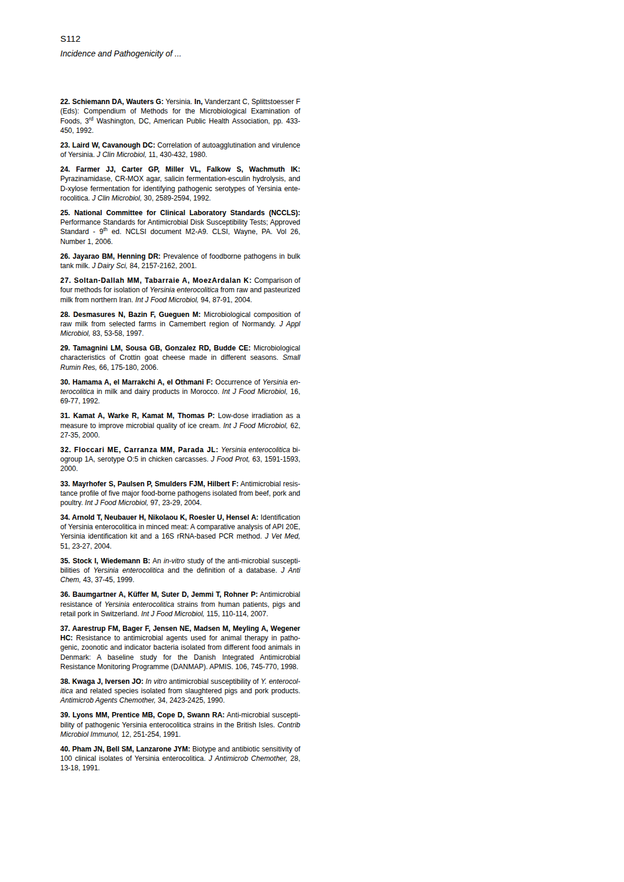S112
Incidence and Pathogenicity of ...
22. Schiemann DA, Wauters G: Yersinia. In, Vanderzant C, Splittstoesser F (Eds): Compendium of Methods for the Microbiological Examination of Foods, 3rd Washington, DC, American Public Health Association, pp. 433-450, 1992.
23. Laird W, Cavanough DC: Correlation of autoagglutination and virulence of Yersinia. J Clin Microbiol, 11, 430-432, 1980.
24. Farmer JJ, Carter GP, Miller VL, Falkow S, Wachmuth IK: Pyrazinamidase, CR-MOX agar, salicin fermentation-esculin hydrolysis, and D-xylose fermentation for identifying pathogenic serotypes of Yersinia enterocolitica. J Clin Microbiol, 30, 2589-2594, 1992.
25. National Committee for Clinical Laboratory Standards (NCCLS): Performance Standards for Antimicrobial Disk Susceptibility Tests; Approved Standard - 9th ed. NCLSI document M2-A9. CLSI, Wayne, PA. Vol 26, Number 1, 2006.
26. Jayarao BM, Henning DR: Prevalence of foodborne pathogens in bulk tank milk. J Dairy Sci, 84, 2157-2162, 2001.
27. Soltan-Dallah MM, Tabarraie A, MoezArdalan K: Comparison of four methods for isolation of Yersinia enterocolitica from raw and pasteurized milk from northern Iran. Int J Food Microbiol, 94, 87-91, 2004.
28. Desmasures N, Bazin F, Gueguen M: Microbiological composition of raw milk from selected farms in Camembert region of Normandy. J Appl Microbiol, 83, 53-58, 1997.
29. Tamagnini LM, Sousa GB, Gonzalez RD, Budde CE: Microbiological characteristics of Crottin goat cheese made in different seasons. Small Rumin Res, 66, 175-180, 2006.
30. Hamama A, el Marrakchi A, el Othmani F: Occurrence of Yersinia enterocolitica in milk and dairy products in Morocco. Int J Food Microbiol, 16, 69-77, 1992.
31. Kamat A, Warke R, Kamat M, Thomas P: Low-dose irradiation as a measure to improve microbial quality of ice cream. Int J Food Microbiol, 62, 27-35, 2000.
32. Floccari ME, Carranza MM, Parada JL: Yersinia enterocolitica biogroup 1A, serotype O:5 in chicken carcasses. J Food Prot, 63, 1591-1593, 2000.
33. Mayrhofer S, Paulsen P, Smulders FJM, Hilbert F: Antimicrobial resistance profile of five major food-borne pathogens isolated from beef, pork and poultry. Int J Food Microbiol, 97, 23-29, 2004.
34. Arnold T, Neubauer H, Nikolaou K, Roesler U, Hensel A: Identification of Yersinia enterocolitica in minced meat: A comparative analysis of API 20E, Yersinia identification kit and a 16S rRNA-based PCR method. J Vet Med, 51, 23-27, 2004.
35. Stock I, Wiedemann B: An in-vitro study of the anti-microbial susceptibilities of Yersinia enterocolitica and the definition of a database. J Anti Chem, 43, 37-45, 1999.
36. Baumgartner A, Küffer M, Suter D, Jemmi T, Rohner P: Antimicrobial resistance of Yersinia enterocolitica strains from human patients, pigs and retail pork in Switzerland. Int J Food Microbiol, 115, 110-114, 2007.
37. Aarestrup FM, Bager F, Jensen NE, Madsen M, Meyling A, Wegener HC: Resistance to antimicrobial agents used for animal therapy in pathogenic, zoonotic and indicator bacteria isolated from different food animals in Denmark: A baseline study for the Danish Integrated Antimicrobial Resistance Monitoring Programme (DANMAP). APMIS. 106, 745-770, 1998.
38. Kwaga J, Iversen JO: In vitro antimicrobial susceptibility of Y. enterocolitica and related species isolated from slaughtered pigs and pork products. Antimicrob Agents Chemother, 34, 2423-2425, 1990.
39. Lyons MM, Prentice MB, Cope D, Swann RA: Anti-microbial susceptibility of pathogenic Yersinia enterocolitica strains in the British Isles. Contrib Microbiol Immunol, 12, 251-254, 1991.
40. Pham JN, Bell SM, Lanzarone JYM: Biotype and antibiotic sensitivity of 100 clinical isolates of Yersinia enterocolitica. J Antimicrob Chemother, 28, 13-18, 1991.